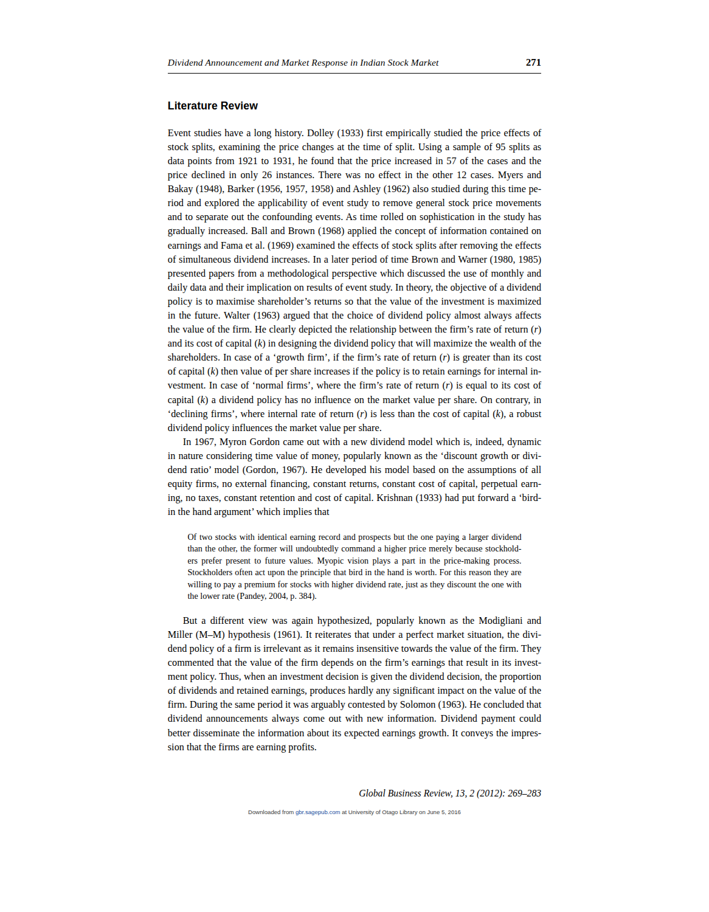Dividend Announcement and Market Response in Indian Stock Market 271
Literature Review
Event studies have a long history. Dolley (1933) first empirically studied the price effects of stock splits, examining the price changes at the time of split. Using a sample of 95 splits as data points from 1921 to 1931, he found that the price increased in 57 of the cases and the price declined in only 26 instances. There was no effect in the other 12 cases. Myers and Bakay (1948), Barker (1956, 1957, 1958) and Ashley (1962) also studied during this time period and explored the applicability of event study to remove general stock price movements and to separate out the confounding events. As time rolled on sophistication in the study has gradually increased. Ball and Brown (1968) applied the concept of information contained on earnings and Fama et al. (1969) examined the effects of stock splits after removing the effects of simultaneous dividend increases. In a later period of time Brown and Warner (1980, 1985) presented papers from a methodological perspective which discussed the use of monthly and daily data and their implication on results of event study. In theory, the objective of a dividend policy is to maximise shareholder’s returns so that the value of the investment is maximized in the future. Walter (1963) argued that the choice of dividend policy almost always affects the value of the firm. He clearly depicted the relationship between the firm’s rate of return (r) and its cost of capital (k) in designing the dividend policy that will maximize the wealth of the shareholders. In case of a ‘growth firm’, if the firm’s rate of return (r) is greater than its cost of capital (k) then value of per share increases if the policy is to retain earnings for internal investment. In case of ‘normal firms’, where the firm’s rate of return (r) is equal to its cost of capital (k) a dividend policy has no influence on the market value per share. On contrary, in ‘declining firms’, where internal rate of return (r) is less than the cost of capital (k), a robust dividend policy influences the market value per share.
In 1967, Myron Gordon came out with a new dividend model which is, indeed, dynamic in nature considering time value of money, popularly known as the ‘discount growth or dividend ratio’ model (Gordon, 1967). He developed his model based on the assumptions of all equity firms, no external financing, constant returns, constant cost of capital, perpetual earning, no taxes, constant retention and cost of capital. Krishnan (1933) had put forward a ‘bird-in the hand argument’ which implies that
Of two stocks with identical earning record and prospects but the one paying a larger dividend than the other, the former will undoubtedly command a higher price merely because stockholders prefer present to future values. Myopic vision plays a part in the price-making process. Stockholders often act upon the principle that bird in the hand is worth. For this reason they are willing to pay a premium for stocks with higher dividend rate, just as they discount the one with the lower rate (Pandey, 2004, p. 384).
But a different view was again hypothesized, popularly known as the Modigliani and Miller (M–M) hypothesis (1961). It reiterates that under a perfect market situation, the dividend policy of a firm is irrelevant as it remains insensitive towards the value of the firm. They commented that the value of the firm depends on the firm’s earnings that result in its investment policy. Thus, when an investment decision is given the dividend decision, the proportion of dividends and retained earnings, produces hardly any significant impact on the value of the firm. During the same period it was arguably contested by Solomon (1963). He concluded that dividend announcements always come out with new information. Dividend payment could better disseminate the information about its expected earnings growth. It conveys the impression that the firms are earning profits.
Global Business Review, 13, 2 (2012): 269–283
Downloaded from gbr.sagepub.com at University of Otago Library on June 5, 2016